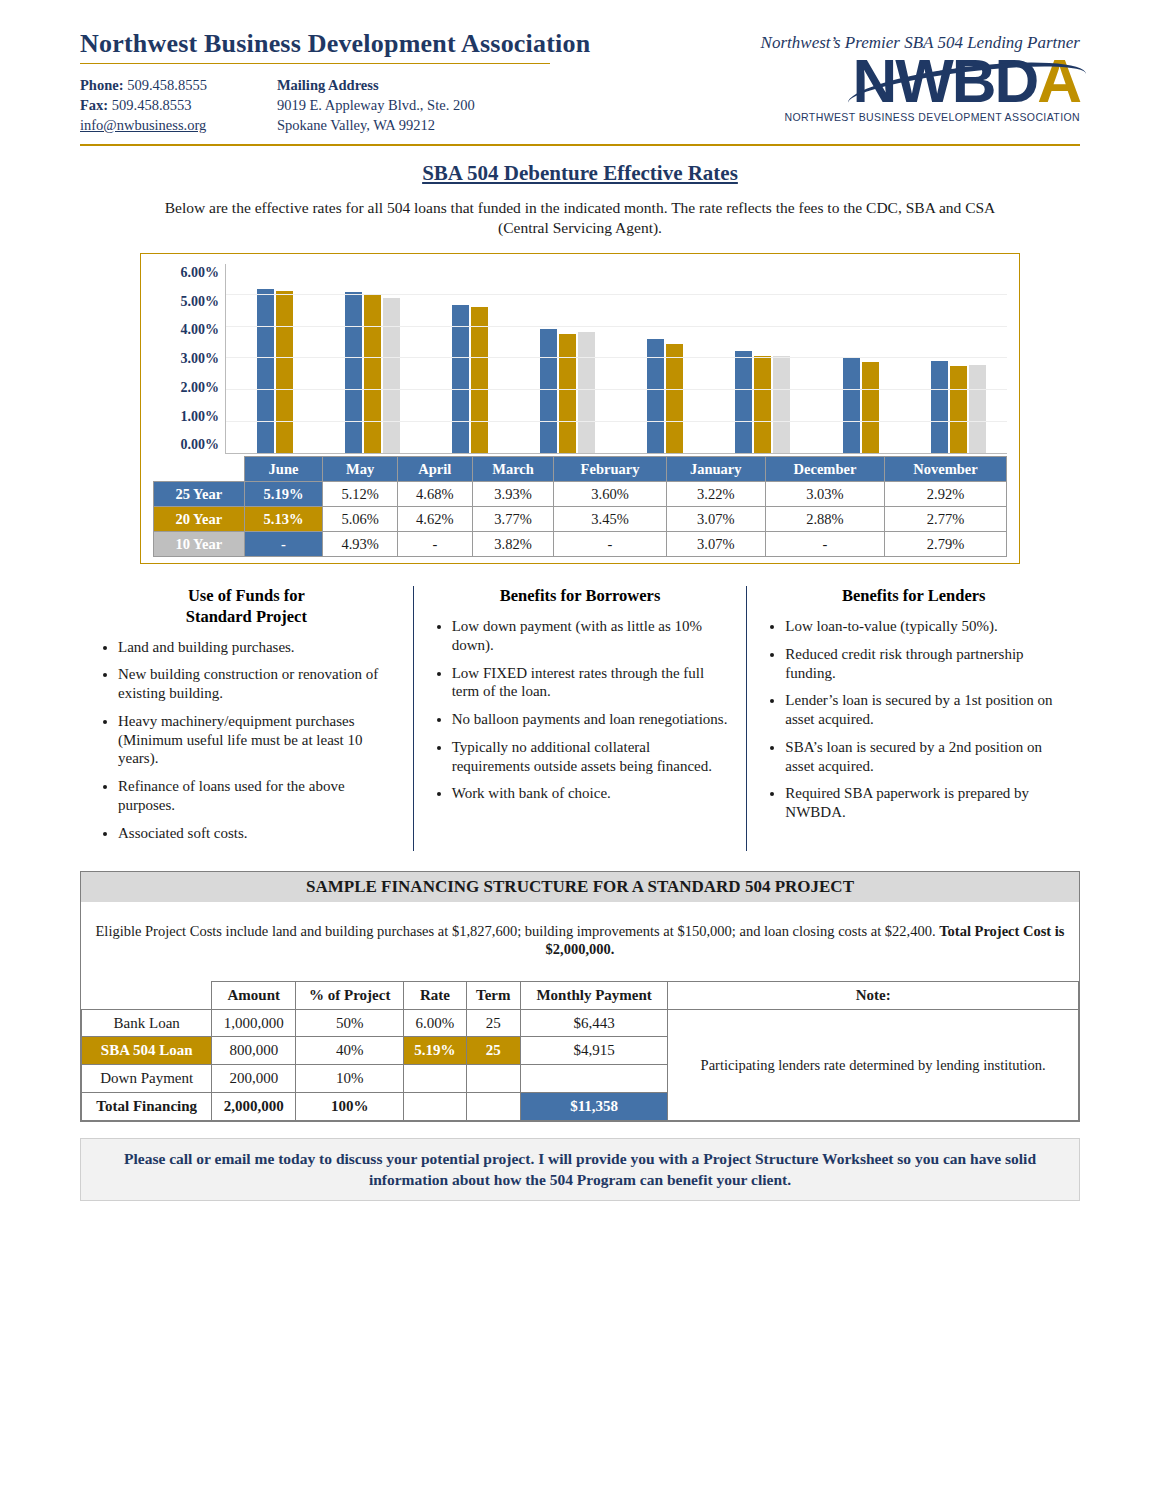Northwest Business Development Association
Phone: 509.458.8555
Fax: 509.458.8553
info@nwbusiness.org
Mailing Address
9019 E. Appleway Blvd., Ste. 200
Spokane Valley, WA 99212
Northwest’s Premier SBA 504 Lending Partner
NWBDA
NORTHWEST BUSINESS DEVELOPMENT ASSOCIATION
SBA 504 Debenture Effective Rates
Below are the effective rates for all 504 loans that funded in the indicated month. The rate reflects the fees to the CDC, SBA and CSA (Central Servicing Agent).
6.00%
5.00%
4.00%
3.00%
2.00%
1.00%
0.00%
| | June | May | April | March | February | January | December | November |
| --- | --- | --- | --- | --- | --- | --- | --- | --- |
| 25 Year | 5.19% | 5.12% | 4.68% | 3.93% | 3.60% | 3.22% | 3.03% | 2.92% |
| 20 Year | 5.13% | 5.06% | 4.62% | 3.77% | 3.45% | 3.07% | 2.88% | 2.77% |
| 10 Year | - | 4.93% | - | 3.82% | - | 3.07% | - | 2.79% |
Use of Funds for
Standard Project
Land and building purchases.
New building construction or renovation of existing building.
Heavy machinery/equipment purchases (Minimum useful life must be at least 10 years).
Refinance of loans used for the above purposes.
Associated soft costs.
Benefits for Borrowers
Low down payment (with as little as 10% down).
Low FIXED interest rates through the full term of the loan.
No balloon payments and loan renegotiations.
Typically no additional collateral requirements outside assets being financed.
Work with bank of choice.
Benefits for Lenders
Low loan-to-value (typically 50%).
Reduced credit risk through partnership funding.
Lender’s loan is secured by a 1st position on asset acquired.
SBA’s loan is secured by a 2nd position on asset acquired.
Required SBA paperwork is prepared by NWBDA.
SAMPLE FINANCING STRUCTURE FOR A STANDARD 504 PROJECT
Eligible Project Costs include land and building purchases at $1,827,600; building improvements at $150,000; and loan closing costs at $22,400. Total Project Cost is $2,000,000.
| | Amount | % of Project | Rate | Term | Monthly Payment | Note: |
| --- | --- | --- | --- | --- | --- | --- |
| Bank Loan | 1,000,000 | 50% | 6.00% | 25 | $6,443 | Participating lenders rate determined by lending institution. |
| SBA 504 Loan | 800,000 | 40% | 5.19% | 25 | $4,915 |
| Down Payment | 200,000 | 10% | | | |
| Total Financing | 2,000,000 | 100% | | | $11,358 |
Please call or email me today to discuss your potential project. I will provide you with a Project Structure Worksheet so you can have solid information about how the 504 Program can benefit your client.